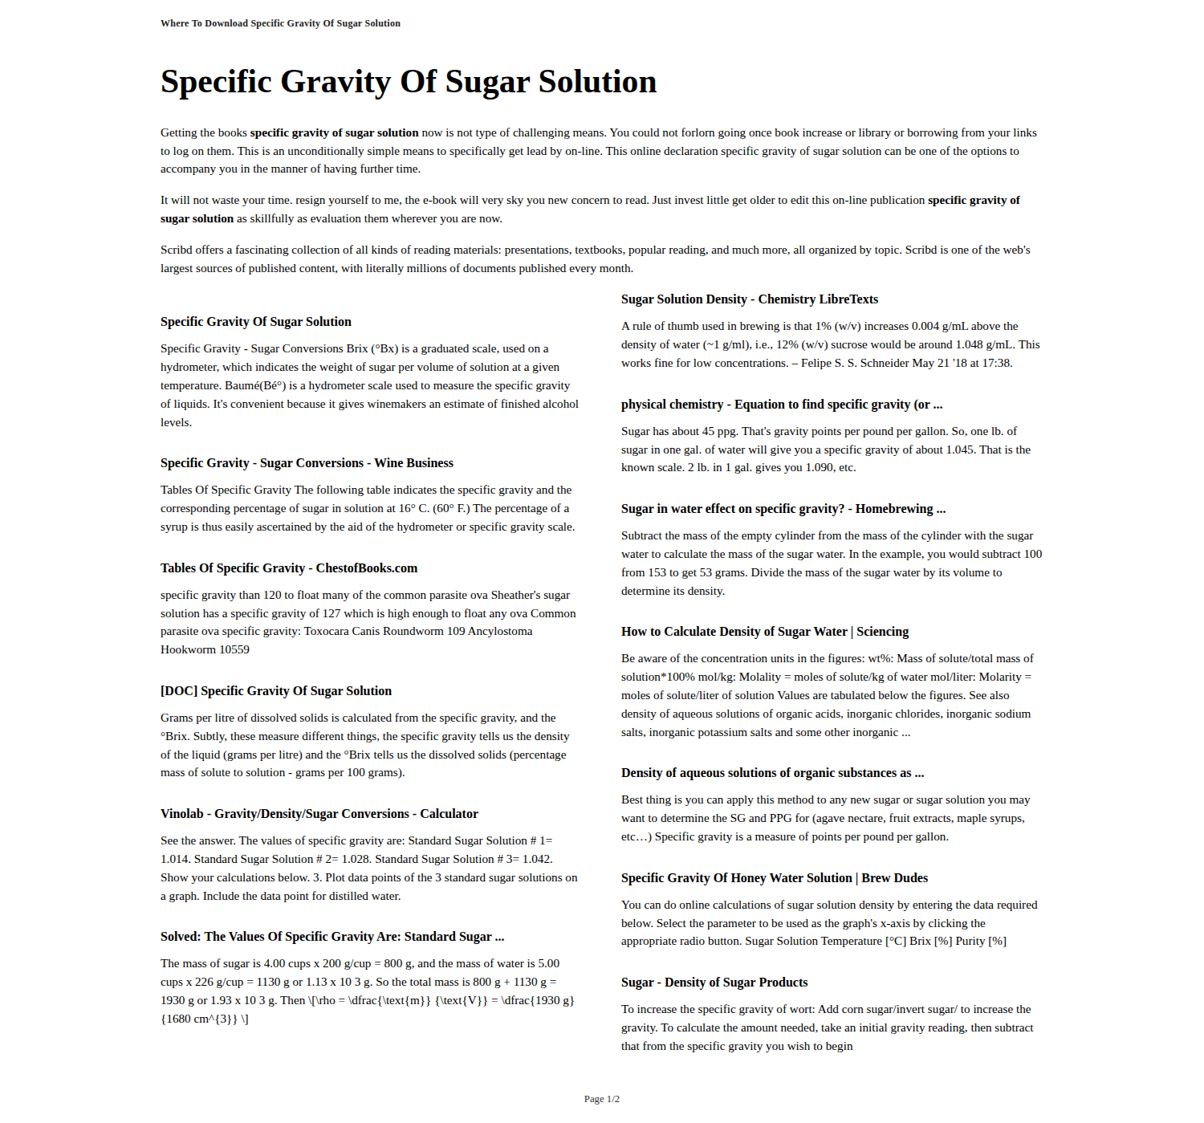Where To Download Specific Gravity Of Sugar Solution
Specific Gravity Of Sugar Solution
Getting the books specific gravity of sugar solution now is not type of challenging means. You could not forlorn going once book increase or library or borrowing from your links to log on them. This is an unconditionally simple means to specifically get lead by on-line. This online declaration specific gravity of sugar solution can be one of the options to accompany you in the manner of having further time.
It will not waste your time. resign yourself to me, the e-book will very sky you new concern to read. Just invest little get older to edit this on-line publication specific gravity of sugar solution as skillfully as evaluation them wherever you are now.
Scribd offers a fascinating collection of all kinds of reading materials: presentations, textbooks, popular reading, and much more, all organized by topic. Scribd is one of the web's largest sources of published content, with literally millions of documents published every month.
Specific Gravity Of Sugar Solution
Specific Gravity - Sugar Conversions Brix (°Bx) is a graduated scale, used on a hydrometer, which indicates the weight of sugar per volume of solution at a given temperature. Baumé(Bé°) is a hydrometer scale used to measure the specific gravity of liquids. It's convenient because it gives winemakers an estimate of finished alcohol levels.
Specific Gravity - Sugar Conversions - Wine Business
Tables Of Specific Gravity The following table indicates the specific gravity and the corresponding percentage of sugar in solution at 16° C. (60° F.) The percentage of a syrup is thus easily ascertained by the aid of the hydrometer or specific gravity scale.
Tables Of Specific Gravity - ChestofBooks.com
specific gravity than 120 to float many of the common parasite ova Sheather's sugar solution has a specific gravity of 127 which is high enough to float any ova Common parasite ova specific gravity: Toxocara Canis Roundworm 109 Ancylostoma Hookworm 10559
[DOC] Specific Gravity Of Sugar Solution
Grams per litre of dissolved solids is calculated from the specific gravity, and the °Brix. Subtly, these measure different things, the specific gravity tells us the density of the liquid (grams per litre) and the °Brix tells us the dissolved solids (percentage mass of solute to solution - grams per 100 grams).
Vinolab - Gravity/Density/Sugar Conversions - Calculator
See the answer. The values of specific gravity are: Standard Sugar Solution # 1= 1.014. Standard Sugar Solution # 2= 1.028. Standard Sugar Solution # 3= 1.042. Show your calculations below. 3. Plot data points of the 3 standard sugar solutions on a graph. Include the data point for distilled water.
Solved: The Values Of Specific Gravity Are: Standard Sugar ...
The mass of sugar is 4.00 cups x 200 g/cup = 800 g, and the mass of water is 5.00 cups x 226 g/cup = 1130 g or 1.13 x 10 3 g. So the total mass is 800 g + 1130 g = 1930 g or 1.93 x 10 3 g. Then \[\rho = \dfrac{\text{m}} {\text{V}} = \dfrac{1930 g} {1680 cm^{3}} \]
Sugar Solution Density - Chemistry LibreTexts
A rule of thumb used in brewing is that 1% (w/v) increases 0.004 g/mL above the density of water (~1 g/ml), i.e., 12% (w/v) sucrose would be around 1.048 g/mL. This works fine for low concentrations. – Felipe S. S. Schneider May 21 '18 at 17:38.
physical chemistry - Equation to find specific gravity (or ...
Sugar has about 45 ppg. That's gravity points per pound per gallon. So, one lb. of sugar in one gal. of water will give you a specific gravity of about 1.045. That is the known scale. 2 lb. in 1 gal. gives you 1.090, etc.
Sugar in water effect on specific gravity? - Homebrewing ...
Subtract the mass of the empty cylinder from the mass of the cylinder with the sugar water to calculate the mass of the sugar water. In the example, you would subtract 100 from 153 to get 53 grams. Divide the mass of the sugar water by its volume to determine its density.
How to Calculate Density of Sugar Water | Sciencing
Be aware of the concentration units in the figures: wt%: Mass of solute/total mass of solution*100% mol/kg: Molality = moles of solute/kg of water mol/liter: Molarity = moles of solute/liter of solution Values are tabulated below the figures. See also density of aqueous solutions of organic acids, inorganic chlorides, inorganic sodium salts, inorganic potassium salts and some other inorganic ...
Density of aqueous solutions of organic substances as ...
Best thing is you can apply this method to any new sugar or sugar solution you may want to determine the SG and PPG for (agave nectare, fruit extracts, maple syrups, etc…) Specific gravity is a measure of points per pound per gallon.
Specific Gravity Of Honey Water Solution | Brew Dudes
You can do online calculations of sugar solution density by entering the data required below. Select the parameter to be used as the graph's x-axis by clicking the appropriate radio button. Sugar Solution Temperature [°C] Brix [%] Purity [%]
Sugar - Density of Sugar Products
To increase the specific gravity of wort: Add corn sugar/invert sugar/ to increase the gravity. To calculate the amount needed, take an initial gravity reading, then subtract that from the specific gravity you wish to begin
Page 1/2